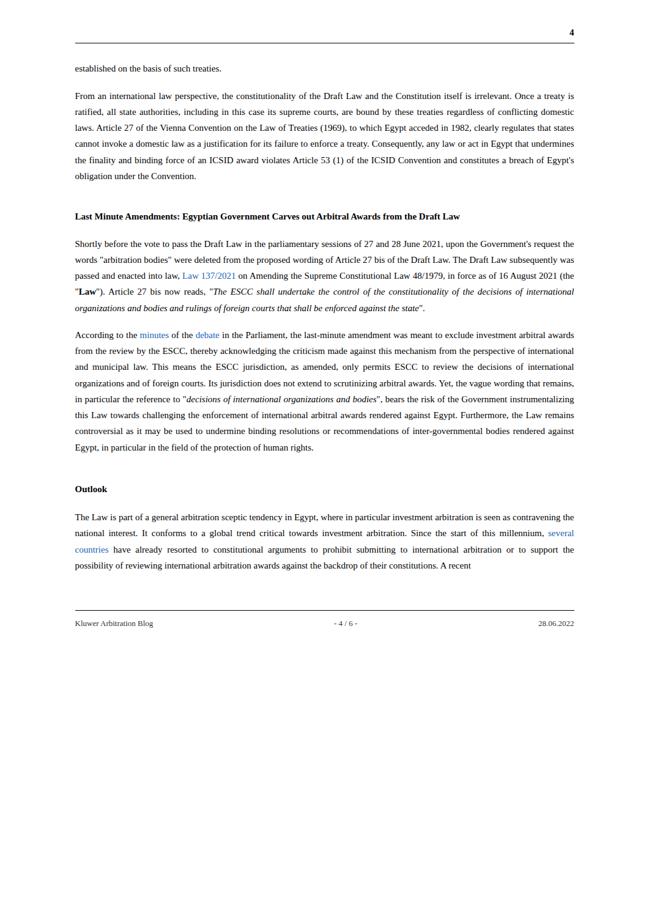4
established on the basis of such treaties.
From an international law perspective, the constitutionality of the Draft Law and the Constitution itself is irrelevant. Once a treaty is ratified, all state authorities, including in this case its supreme courts, are bound by these treaties regardless of conflicting domestic laws. Article 27 of the Vienna Convention on the Law of Treaties (1969), to which Egypt acceded in 1982, clearly regulates that states cannot invoke a domestic law as a justification for its failure to enforce a treaty. Consequently, any law or act in Egypt that undermines the finality and binding force of an ICSID award violates Article 53 (1) of the ICSID Convention and constitutes a breach of Egypt's obligation under the Convention.
Last Minute Amendments: Egyptian Government Carves out Arbitral Awards from the Draft Law
Shortly before the vote to pass the Draft Law in the parliamentary sessions of 27 and 28 June 2021, upon the Government's request the words "arbitration bodies" were deleted from the proposed wording of Article 27 bis of the Draft Law. The Draft Law subsequently was passed and enacted into law, Law 137/2021 on Amending the Supreme Constitutional Law 48/1979, in force as of 16 August 2021 (the "Law"). Article 27 bis now reads, "The ESCC shall undertake the control of the constitutionality of the decisions of international organizations and bodies and rulings of foreign courts that shall be enforced against the state".
According to the minutes of the debate in the Parliament, the last-minute amendment was meant to exclude investment arbitral awards from the review by the ESCC, thereby acknowledging the criticism made against this mechanism from the perspective of international and municipal law. This means the ESCC jurisdiction, as amended, only permits ESCC to review the decisions of international organizations and of foreign courts. Its jurisdiction does not extend to scrutinizing arbitral awards. Yet, the vague wording that remains, in particular the reference to "decisions of international organizations and bodies", bears the risk of the Government instrumentalizing this Law towards challenging the enforcement of international arbitral awards rendered against Egypt. Furthermore, the Law remains controversial as it may be used to undermine binding resolutions or recommendations of inter-governmental bodies rendered against Egypt, in particular in the field of the protection of human rights.
Outlook
The Law is part of a general arbitration sceptic tendency in Egypt, where in particular investment arbitration is seen as contravening the national interest. It conforms to a global trend critical towards investment arbitration. Since the start of this millennium, several countries have already resorted to constitutional arguments to prohibit submitting to international arbitration or to support the possibility of reviewing international arbitration awards against the backdrop of their constitutions. A recent
Kluwer Arbitration Blog
- 4 / 6 -
28.06.2022